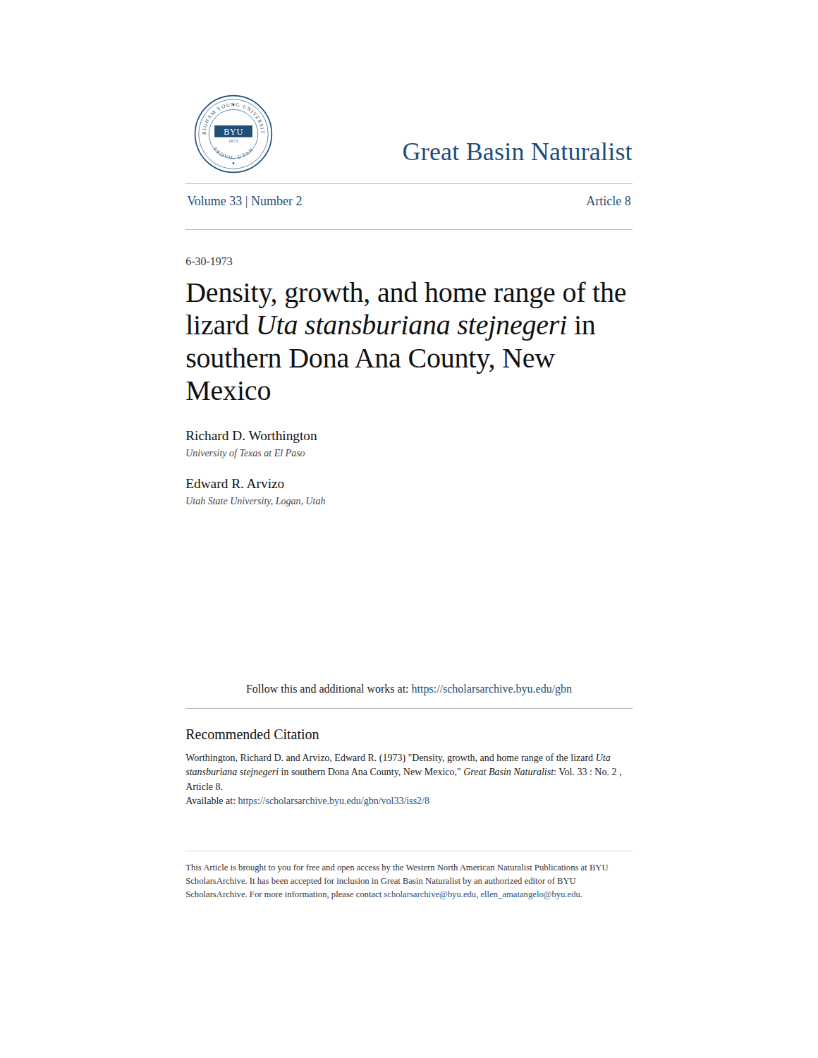BRIGHAM YOUNG UNIVERSITY PROVO, UTAH BYU 1875
Great Basin Naturalist
Volume 33 | Number 2
Article 8
6-30-1973
Density, growth, and home range of the lizard Uta stansburiana stejnegeri in southern Dona Ana County, New Mexico
Richard D. Worthington
University of Texas at El Paso
Edward R. Arvizo
Utah State University, Logan, Utah
Follow this and additional works at: https://scholarsarchive.byu.edu/gbn
Recommended Citation
Worthington, Richard D. and Arvizo, Edward R. (1973) "Density, growth, and home range of the lizard Uta stansburiana stejnegeri in southern Dona Ana County, New Mexico," Great Basin Naturalist: Vol. 33 : No. 2 , Article 8.
Available at: https://scholarsarchive.byu.edu/gbn/vol33/iss2/8
This Article is brought to you for free and open access by the Western North American Naturalist Publications at BYU ScholarsArchive. It has been accepted for inclusion in Great Basin Naturalist by an authorized editor of BYU ScholarsArchive. For more information, please contact scholarsarchive@byu.edu, ellen_amatangelo@byu.edu.